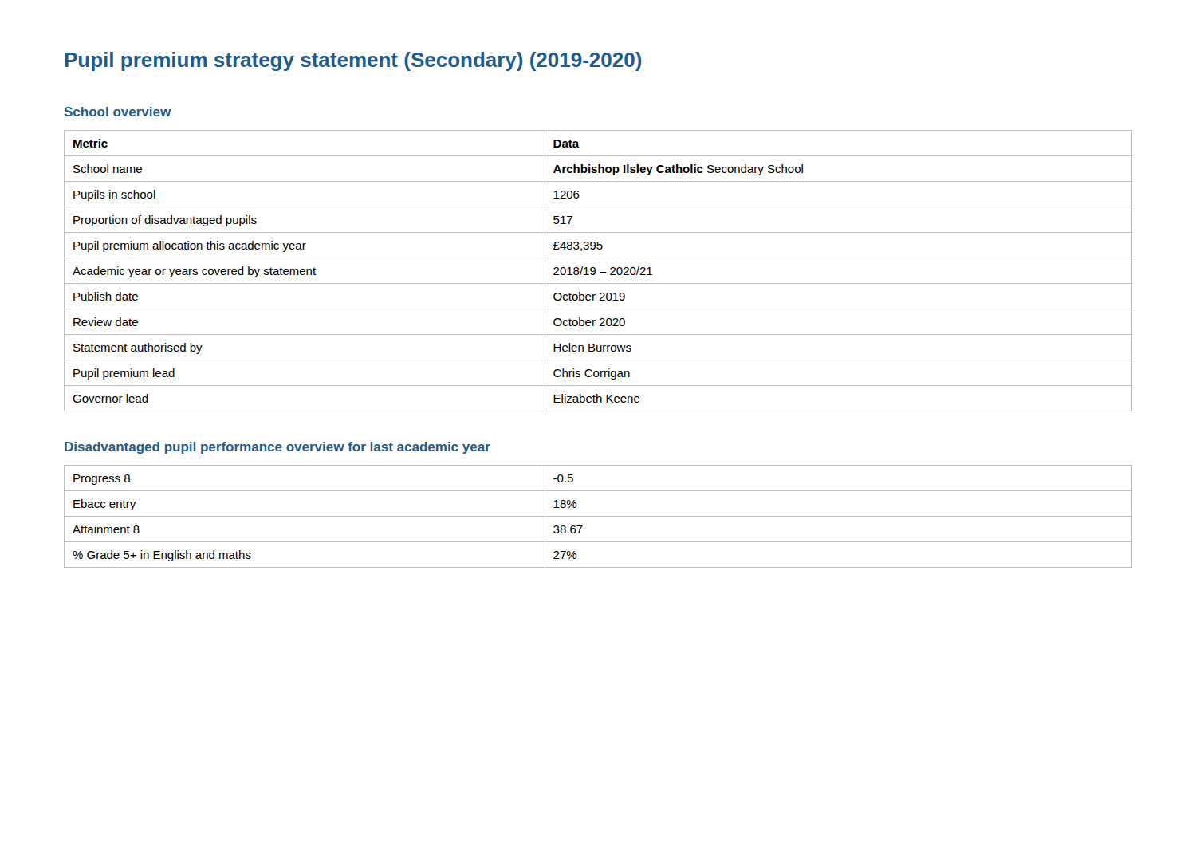Pupil premium strategy statement (Secondary) (2019-2020)
School overview
| Metric | Data |
| --- | --- |
| School name | Archbishop Ilsley Catholic Secondary School |
| Pupils in school | 1206 |
| Proportion of disadvantaged pupils | 517 |
| Pupil premium allocation this academic year | £483,395 |
| Academic year or years covered by statement | 2018/19 – 2020/21 |
| Publish date | October 2019 |
| Review date | October 2020 |
| Statement authorised by | Helen Burrows |
| Pupil premium lead | Chris Corrigan |
| Governor lead | Elizabeth Keene |
Disadvantaged pupil performance overview for last academic year
| Progress 8 | -0.5 |
| Ebacc entry | 18% |
| Attainment 8 | 38.67 |
| % Grade 5+ in English and maths | 27% |